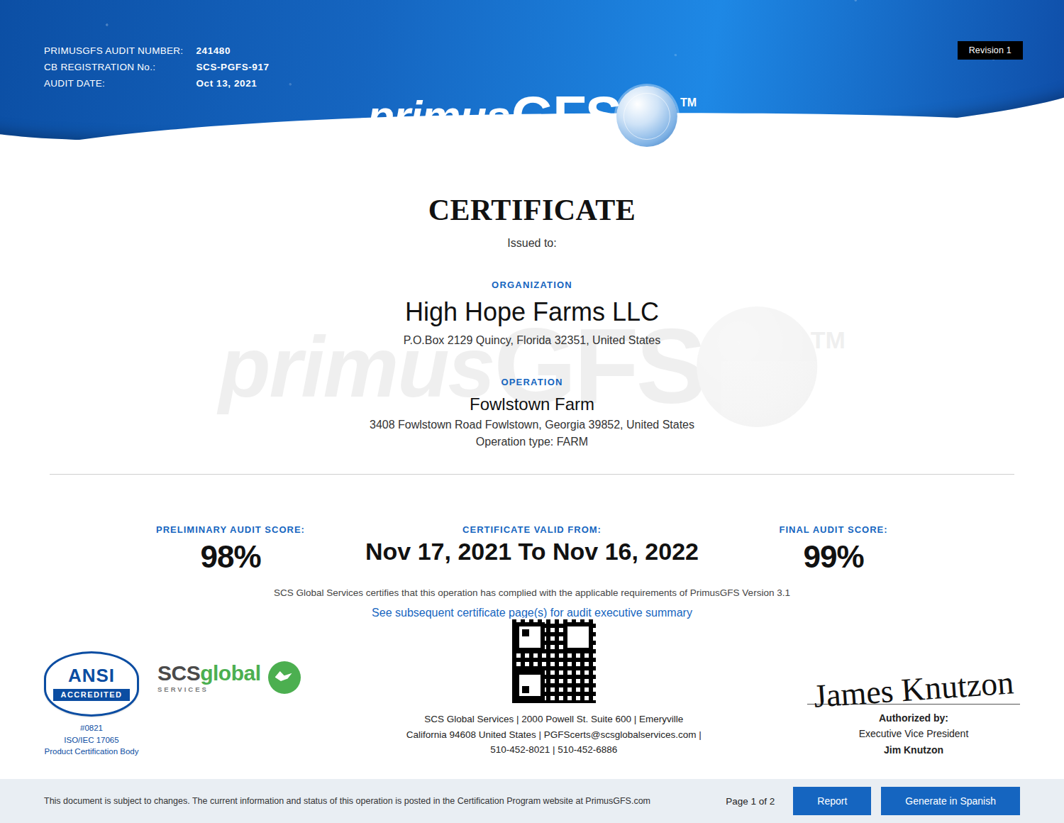| PRIMUSGFS AUDIT NUMBER: | 241480 |
| CB REGISTRATION No.: | SCS-PGFS-917 |
| AUDIT DATE: | Oct 13, 2021 |
Revision 1
primus GFS TM
primus GFS TM
CERTIFICATE
Issued to:
ORGANIZATION
High Hope Farms LLC
P.O.Box 2129 Quincy, Florida 32351, United States
OPERATION
Fowlstown Farm
3408 Fowlstown Road Fowlstown, Georgia 39852, United States
Operation type: FARM
PRELIMINARY AUDIT SCORE:
98%
CERTIFICATE VALID FROM:
Nov 17, 2021 To Nov 16, 2022
FINAL AUDIT SCORE:
99%
SCS Global Services certifies that this operation has complied with the applicable requirements of PrimusGFS Version 3.1
See subsequent certificate page(s) for audit executive summary
ANSI
ACCREDITED
#0821
ISO/IEC 17065
Product Certification Body
SCSglobal
SERVICES
SCS Global Services | 2000 Powell St. Suite 600 | Emeryville
California 94608 United States | PGFScerts@scsglobalservices.com |
510-452-8021 | 510-452-6886
James Knutzon
Authorized by:
Executive Vice President
Jim Knutzon
This document is subject to changes. The current information and status of this operation is posted in the Certification Program website at PrimusGFS.com
Page 1 of 2
Report Generate in Spanish